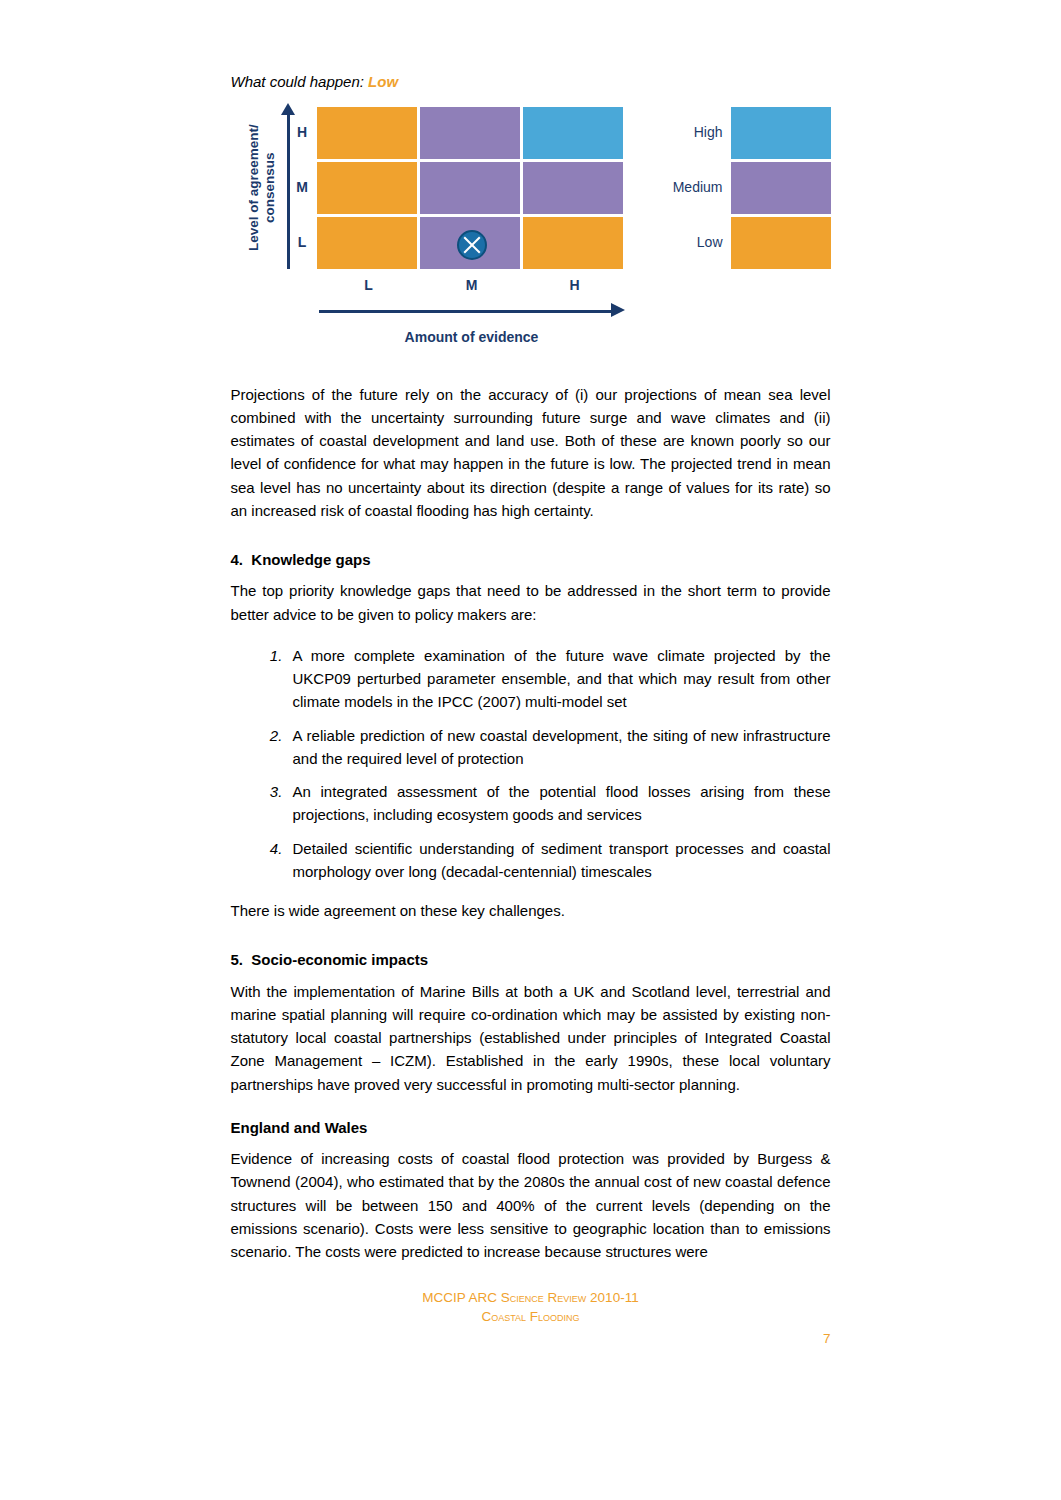What could happen: Low
Level of agreement/
consensus
H M L
High
Medium
Low
L
M
H
Amount of evidence
Projections of the future rely on the accuracy of (i) our projections of mean sea level combined with the uncertainty surrounding future surge and wave climates and (ii) estimates of coastal development and land use. Both of these are known poorly so our level of confidence for what may happen in the future is low. The projected trend in mean sea level has no uncertainty about its direction (despite a range of values for its rate) so an increased risk of coastal flooding has high certainty.
4. Knowledge gaps
The top priority knowledge gaps that need to be addressed in the short term to provide better advice to be given to policy makers are:
A more complete examination of the future wave climate projected by the UKCP09 perturbed parameter ensemble, and that which may result from other climate models in the IPCC (2007) multi-model set
A reliable prediction of new coastal development, the siting of new infrastructure and the required level of protection
An integrated assessment of the potential flood losses arising from these projections, including ecosystem goods and services
Detailed scientific understanding of sediment transport processes and coastal morphology over long (decadal-centennial) timescales
There is wide agreement on these key challenges.
5. Socio-economic impacts
With the implementation of Marine Bills at both a UK and Scotland level, terrestrial and marine spatial planning will require co-ordination which may be assisted by existing non-statutory local coastal partnerships (established under principles of Integrated Coastal Zone Management – ICZM). Established in the early 1990s, these local voluntary partnerships have proved very successful in promoting multi-sector planning.
England and Wales
Evidence of increasing costs of coastal flood protection was provided by Burgess & Townend (2004), who estimated that by the 2080s the annual cost of new coastal defence structures will be between 150 and 400% of the current levels (depending on the emissions scenario). Costs were less sensitive to geographic location than to emissions scenario. The costs were predicted to increase because structures were
MCCIP ARC Science Review 2010-11 Coastal Flooding
7